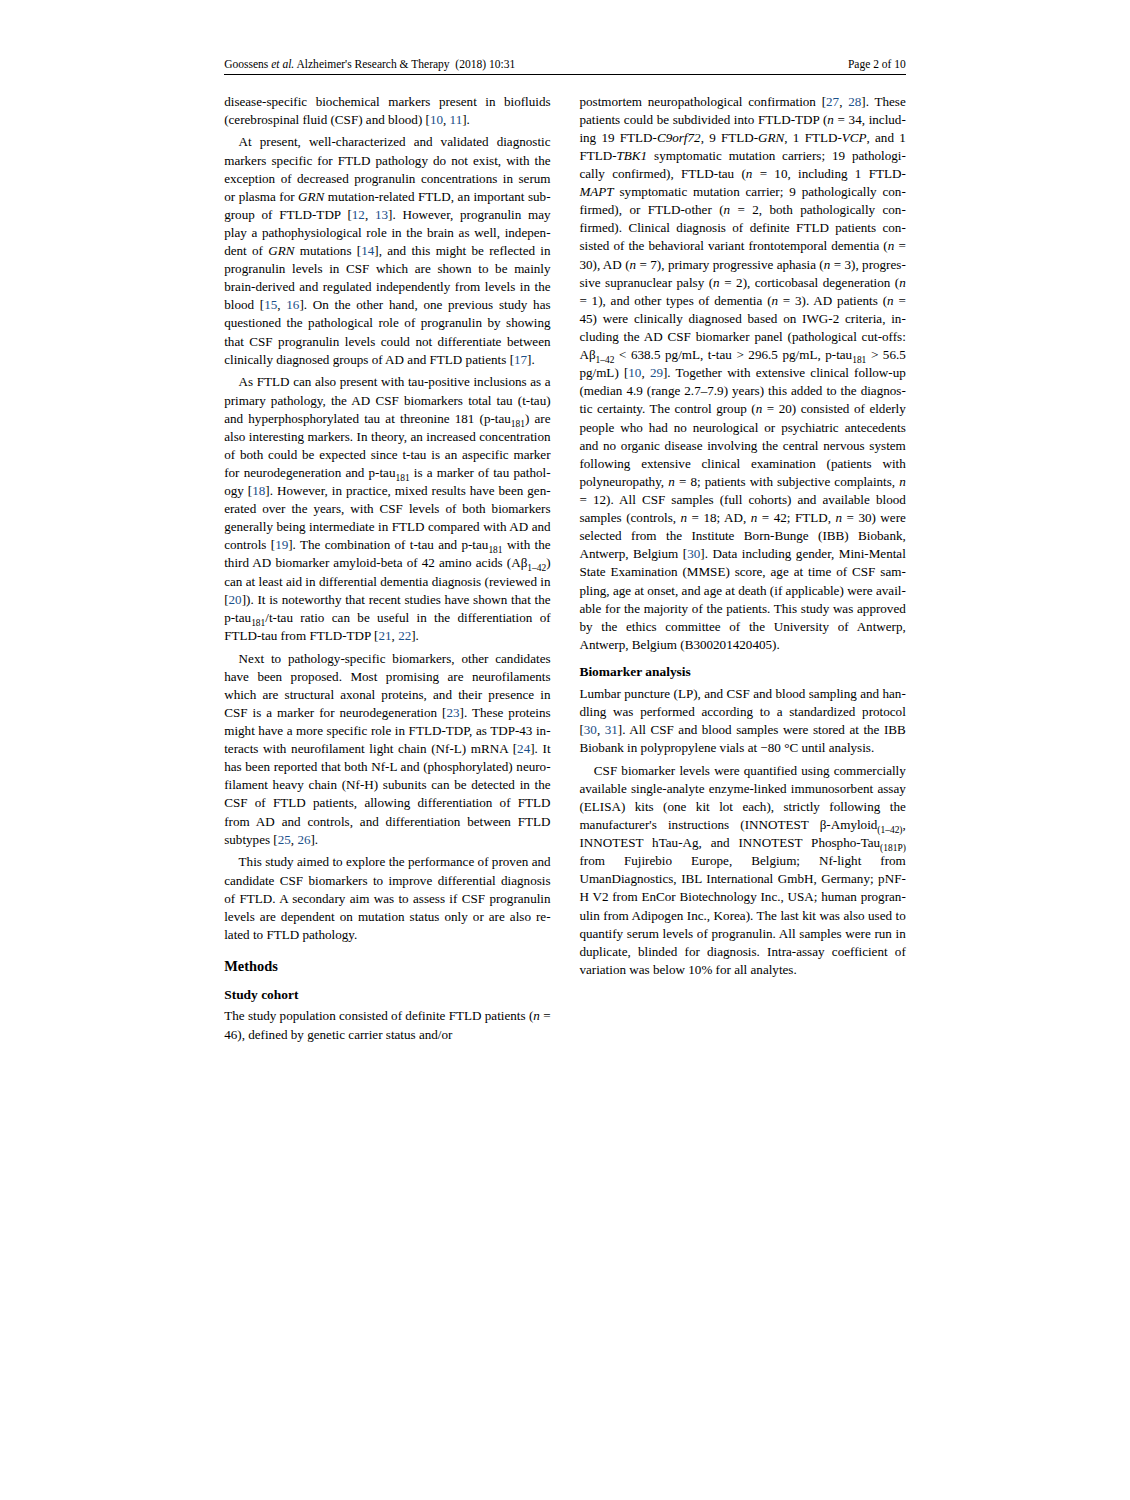Goossens et al. Alzheimer's Research & Therapy (2018) 10:31 Page 2 of 10
disease-specific biochemical markers present in biofluids (cerebrospinal fluid (CSF) and blood) [10, 11].
At present, well-characterized and validated diagnostic markers specific for FTLD pathology do not exist, with the exception of decreased progranulin concentrations in serum or plasma for GRN mutation-related FTLD, an important subgroup of FTLD-TDP [12, 13]. However, progranulin may play a pathophysiological role in the brain as well, independent of GRN mutations [14], and this might be reflected in progranulin levels in CSF which are shown to be mainly brain-derived and regulated independently from levels in the blood [15, 16]. On the other hand, one previous study has questioned the pathological role of progranulin by showing that CSF progranulin levels could not differentiate between clinically diagnosed groups of AD and FTLD patients [17].
As FTLD can also present with tau-positive inclusions as a primary pathology, the AD CSF biomarkers total tau (t-tau) and hyperphosphorylated tau at threonine 181 (p-tau181) are also interesting markers. In theory, an increased concentration of both could be expected since t-tau is an aspecific marker for neurodegeneration and p-tau181 is a marker of tau pathology [18]. However, in practice, mixed results have been generated over the years, with CSF levels of both biomarkers generally being intermediate in FTLD compared with AD and controls [19]. The combination of t-tau and p-tau181 with the third AD biomarker amyloid-beta of 42 amino acids (Aβ1–42) can at least aid in differential dementia diagnosis (reviewed in [20]). It is noteworthy that recent studies have shown that the p-tau181/t-tau ratio can be useful in the differentiation of FTLD-tau from FTLD-TDP [21, 22].
Next to pathology-specific biomarkers, other candidates have been proposed. Most promising are neurofilaments which are structural axonal proteins, and their presence in CSF is a marker for neurodegeneration [23]. These proteins might have a more specific role in FTLD-TDP, as TDP-43 interacts with neurofilament light chain (Nf-L) mRNA [24]. It has been reported that both Nf-L and (phosphorylated) neurofilament heavy chain (Nf-H) subunits can be detected in the CSF of FTLD patients, allowing differentiation of FTLD from AD and controls, and differentiation between FTLD subtypes [25, 26].
This study aimed to explore the performance of proven and candidate CSF biomarkers to improve differential diagnosis of FTLD. A secondary aim was to assess if CSF progranulin levels are dependent on mutation status only or are also related to FTLD pathology.
Methods
Study cohort
The study population consisted of definite FTLD patients (n = 46), defined by genetic carrier status and/or
postmortem neuropathological confirmation [27, 28]. These patients could be subdivided into FTLD-TDP (n = 34, including 19 FTLD-C9orf72, 9 FTLD-GRN, 1 FTLD-VCP, and 1 FTLD-TBK1 symptomatic mutation carriers; 19 pathologically confirmed), FTLD-tau (n = 10, including 1 FTLD-MAPT symptomatic mutation carrier; 9 pathologically confirmed), or FTLD-other (n = 2, both pathologically confirmed). Clinical diagnosis of definite FTLD patients consisted of the behavioral variant frontotemporal dementia (n = 30), AD (n = 7), primary progressive aphasia (n = 3), progressive supranuclear palsy (n = 2), corticobasal degeneration (n = 1), and other types of dementia (n = 3). AD patients (n = 45) were clinically diagnosed based on IWG-2 criteria, including the AD CSF biomarker panel (pathological cut-offs: Aβ1–42 < 638.5 pg/mL, t-tau > 296.5 pg/mL, p-tau181 > 56.5 pg/mL) [10, 29]. Together with extensive clinical follow-up (median 4.9 (range 2.7–7.9) years) this added to the diagnostic certainty. The control group (n = 20) consisted of elderly people who had no neurological or psychiatric antecedents and no organic disease involving the central nervous system following extensive clinical examination (patients with polyneuropathy, n = 8; patients with subjective complaints, n = 12). All CSF samples (full cohorts) and available blood samples (controls, n = 18; AD, n = 42; FTLD, n = 30) were selected from the Institute Born-Bunge (IBB) Biobank, Antwerp, Belgium [30]. Data including gender, Mini-Mental State Examination (MMSE) score, age at time of CSF sampling, age at onset, and age at death (if applicable) were available for the majority of the patients. This study was approved by the ethics committee of the University of Antwerp, Antwerp, Belgium (B300201420405).
Biomarker analysis
Lumbar puncture (LP), and CSF and blood sampling and handling was performed according to a standardized protocol [30, 31]. All CSF and blood samples were stored at the IBB Biobank in polypropylene vials at −80 °C until analysis.
CSF biomarker levels were quantified using commercially available single-analyte enzyme-linked immunosorbent assay (ELISA) kits (one kit lot each), strictly following the manufacturer's instructions (INNOTEST β-Amyloid(1–42), INNOTEST hTau-Ag, and INNOTEST Phospho-Tau(181P) from Fujirebio Europe, Belgium; Nf-light from UmanDiagnostics, IBL International GmbH, Germany; pNF-H V2 from EnCor Biotechnology Inc., USA; human progranulin from Adipogen Inc., Korea). The last kit was also used to quantify serum levels of progranulin. All samples were run in duplicate, blinded for diagnosis. Intra-assay coefficient of variation was below 10% for all analytes.